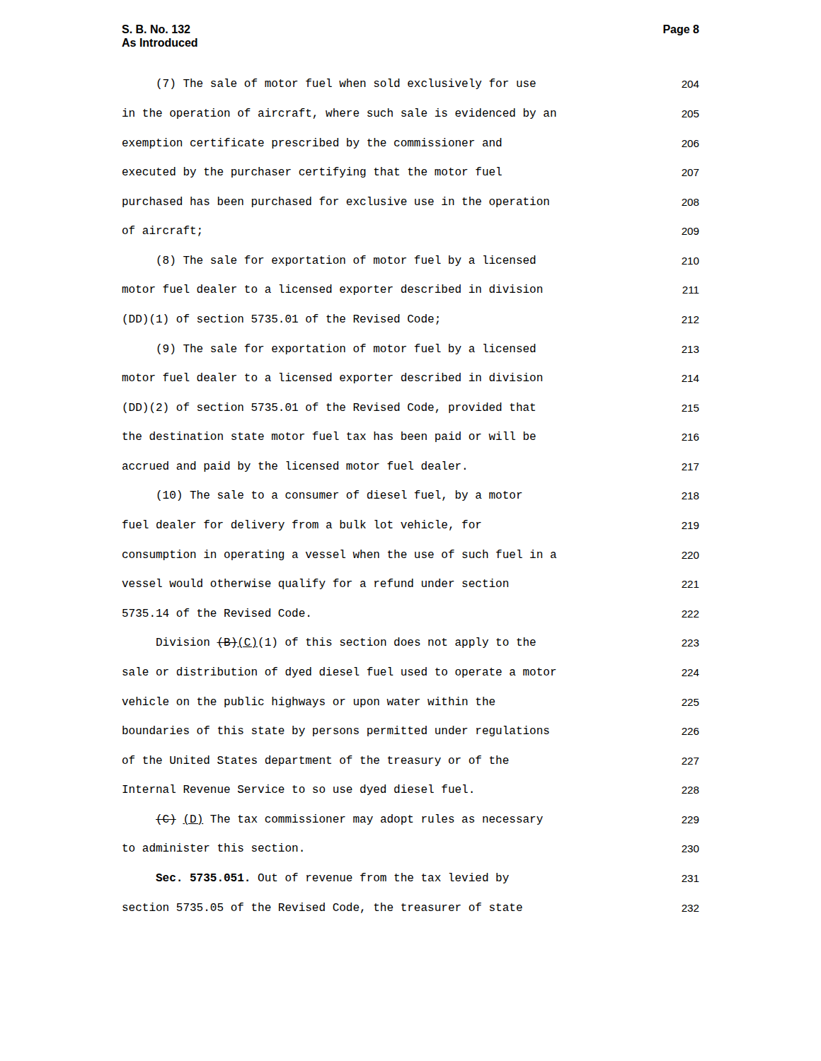S. B. No. 132
As Introduced
Page 8
(7) The sale of motor fuel when sold exclusively for use204
in the operation of aircraft, where such sale is evidenced by an205
exemption certificate prescribed by the commissioner and206
executed by the purchaser certifying that the motor fuel207
purchased has been purchased for exclusive use in the operation208
of aircraft;209
(8) The sale for exportation of motor fuel by a licensed210
motor fuel dealer to a licensed exporter described in division211
(DD)(1) of section 5735.01 of the Revised Code;212
(9) The sale for exportation of motor fuel by a licensed213
motor fuel dealer to a licensed exporter described in division214
(DD)(2) of section 5735.01 of the Revised Code, provided that215
the destination state motor fuel tax has been paid or will be216
accrued and paid by the licensed motor fuel dealer.217
(10) The sale to a consumer of diesel fuel, by a motor218
fuel dealer for delivery from a bulk lot vehicle, for219
consumption in operating a vessel when the use of such fuel in a220
vessel would otherwise qualify for a refund under section221
5735.14 of the Revised Code.222
Division (B)(C)(1) of this section does not apply to the223
sale or distribution of dyed diesel fuel used to operate a motor224
vehicle on the public highways or upon water within the225
boundaries of this state by persons permitted under regulations226
of the United States department of the treasury or of the227
Internal Revenue Service to so use dyed diesel fuel.228
(C) (D) The tax commissioner may adopt rules as necessary229
to administer this section.230
Sec. 5735.051. Out of revenue from the tax levied by231
section 5735.05 of the Revised Code, the treasurer of state232